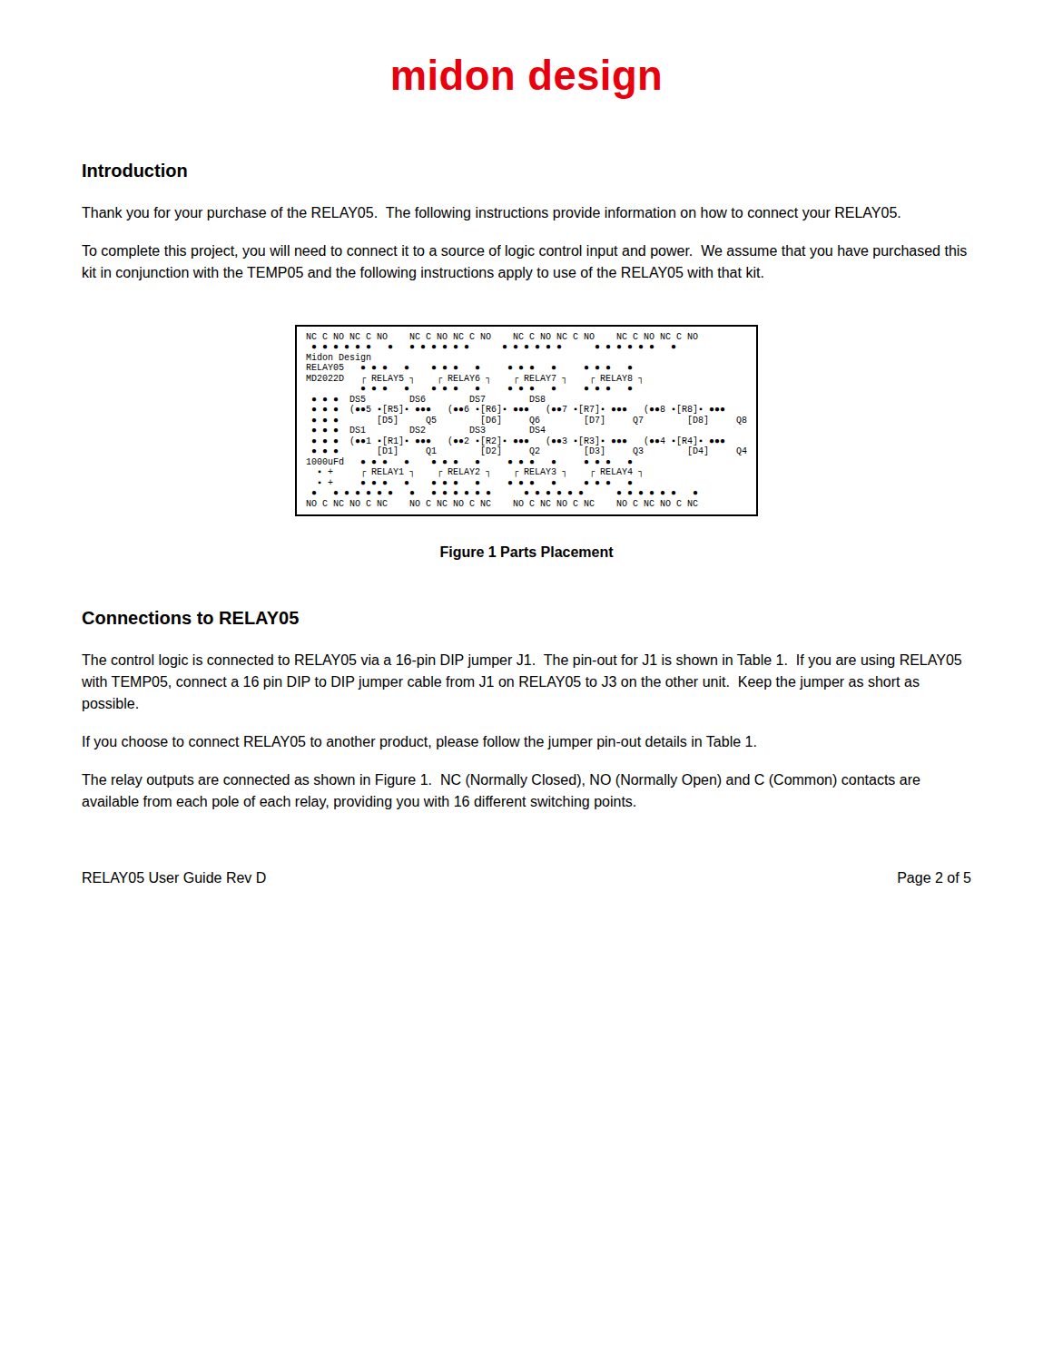midon design
Introduction
Thank you for your purchase of the RELAY05. The following instructions provide information on how to connect your RELAY05.
To complete this project, you will need to connect it to a source of logic control input and power. We assume that you have purchased this kit in conjunction with the TEMP05 and the following instructions apply to use of the RELAY05 with that kit.
NC C NO NC C NO NC C NO NC C NO NC C NO NC C NO NC C NO NC C NO ● ● ● ● ● ● ● ● ● ● ● ● ● ● ● ● ● ● ● ● ● ● ● ● ● ● Midon Design RELAY05 ● ● ● ● ● ● ● ● ● ● ● ● ● ● ● ● MD2022D ┌ RELAY5 ┐ ┌ RELAY6 ┐ ┌ RELAY7 ┐ ┌ RELAY8 ┐ ● ● ● ● ● ● ● ● ● ● ● ● ● ● ● ● ● ● ● DS5 DS6 DS7 DS8 ● ● ● (●●5 ▪[R5]▪ ●●● (●●6 ▪[R6]▪ ●●● (●●7 ▪[R7]▪ ●●● (●●8 ▪[R8]▪ ●●● ● ● ● [D5] Q5 [D6] Q6 [D7] Q7 [D8] Q8 ● ● ● DS1 DS2 DS3 DS4 ● ● ● (●●1 ▪[R1]▪ ●●● (●●2 ▪[R2]▪ ●●● (●●3 ▪[R3]▪ ●●● (●●4 ▪[R4]▪ ●●● ● ● ● [D1] Q1 [D2] Q2 [D3] Q3 [D4] Q4 1000uFd ● ● ● ● ● ● ● ● ● ● ● ● ● ● ● ● ▪ + ┌ RELAY1 ┐ ┌ RELAY2 ┐ ┌ RELAY3 ┐ ┌ RELAY4 ┐ ▪ + ● ● ● ● ● ● ● ● ● ● ● ● ● ● ● ● ● ● ● ● ● ● ● ● ● ● ● ● ● ● ● ● ● ● ● ● ● ● ● ● ● ● ● NO C NC NO C NC NO C NC NO C NC NO C NC NO C NC NO C NC NO C NC
Figure 1 Parts Placement
Connections to RELAY05
The control logic is connected to RELAY05 via a 16-pin DIP jumper J1. The pin-out for J1 is shown in Table 1. If you are using RELAY05 with TEMP05, connect a 16 pin DIP to DIP jumper cable from J1 on RELAY05 to J3 on the other unit. Keep the jumper as short as possible.
If you choose to connect RELAY05 to another product, please follow the jumper pin-out details in Table 1.
The relay outputs are connected as shown in Figure 1. NC (Normally Closed), NO (Normally Open) and C (Common) contacts are available from each pole of each relay, providing you with 16 different switching points.
RELAY05 User Guide Rev D Page 2 of 5